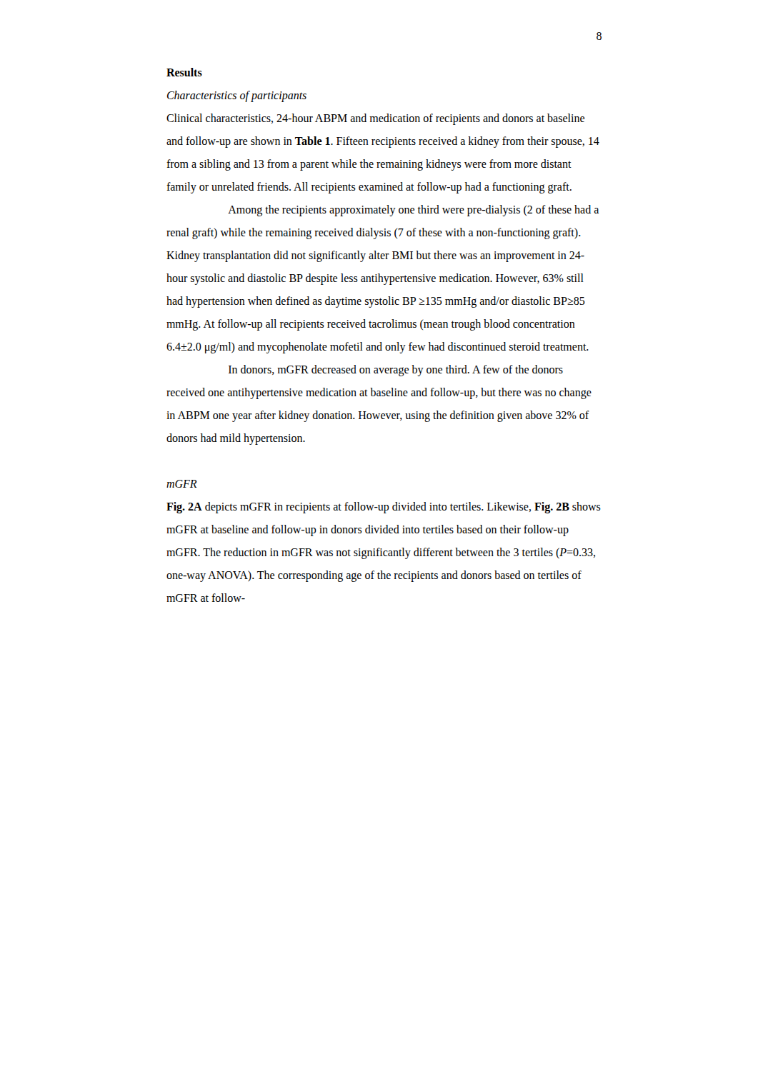8
Results
Characteristics of participants
Clinical characteristics, 24-hour ABPM and medication of recipients and donors at baseline and follow-up are shown in Table 1. Fifteen recipients received a kidney from their spouse, 14 from a sibling and 13 from a parent while the remaining kidneys were from more distant family or unrelated friends. All recipients examined at follow-up had a functioning graft.
Among the recipients approximately one third were pre-dialysis (2 of these had a renal graft) while the remaining received dialysis (7 of these with a non-functioning graft). Kidney transplantation did not significantly alter BMI but there was an improvement in 24-hour systolic and diastolic BP despite less antihypertensive medication. However, 63% still had hypertension when defined as daytime systolic BP ≥135 mmHg and/or diastolic BP≥85 mmHg. At follow-up all recipients received tacrolimus (mean trough blood concentration 6.4±2.0 μg/ml) and mycophenolate mofetil and only few had discontinued steroid treatment.
In donors, mGFR decreased on average by one third. A few of the donors received one antihypertensive medication at baseline and follow-up, but there was no change in ABPM one year after kidney donation. However, using the definition given above 32% of donors had mild hypertension.
mGFR
Fig. 2A depicts mGFR in recipients at follow-up divided into tertiles. Likewise, Fig. 2B shows mGFR at baseline and follow-up in donors divided into tertiles based on their follow-up mGFR. The reduction in mGFR was not significantly different between the 3 tertiles (P=0.33, one-way ANOVA). The corresponding age of the recipients and donors based on tertiles of mGFR at follow-